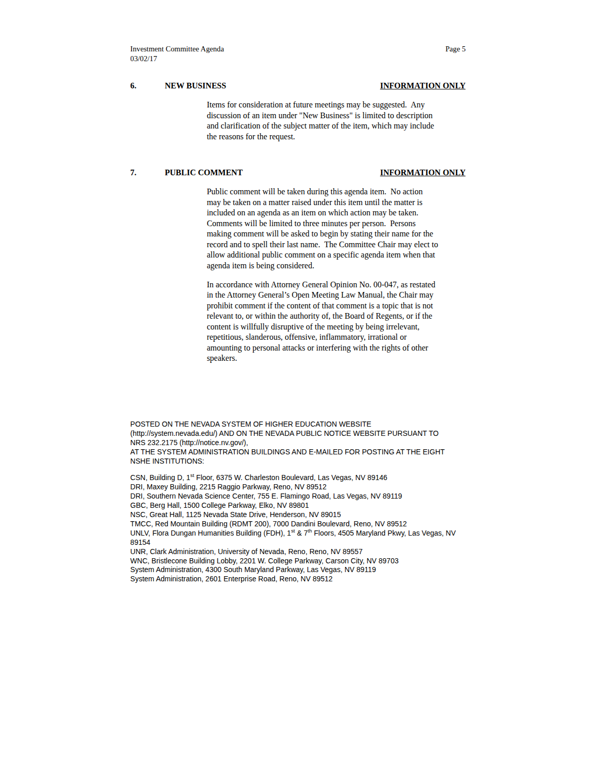Investment Committee Agenda
03/02/17
Page 5
6. NEW BUSINESS INFORMATION ONLY
Items for consideration at future meetings may be suggested. Any discussion of an item under "New Business" is limited to description and clarification of the subject matter of the item, which may include the reasons for the request.
7. PUBLIC COMMENT INFORMATION ONLY
Public comment will be taken during this agenda item. No action may be taken on a matter raised under this item until the matter is included on an agenda as an item on which action may be taken. Comments will be limited to three minutes per person. Persons making comment will be asked to begin by stating their name for the record and to spell their last name. The Committee Chair may elect to allow additional public comment on a specific agenda item when that agenda item is being considered.
In accordance with Attorney General Opinion No. 00-047, as restated in the Attorney General’s Open Meeting Law Manual, the Chair may prohibit comment if the content of that comment is a topic that is not relevant to, or within the authority of, the Board of Regents, or if the content is willfully disruptive of the meeting by being irrelevant, repetitious, slanderous, offensive, inflammatory, irrational or amounting to personal attacks or interfering with the rights of other speakers.
POSTED ON THE NEVADA SYSTEM OF HIGHER EDUCATION WEBSITE
(http://system.nevada.edu/) AND ON THE NEVADA PUBLIC NOTICE WEBSITE PURSUANT TO
NRS 232.2175 (http://notice.nv.gov/),
AT THE SYSTEM ADMINISTRATION BUILDINGS AND E-MAILED FOR POSTING AT THE EIGHT
NSHE INSTITUTIONS:
CSN, Building D, 1st Floor, 6375 W. Charleston Boulevard, Las Vegas, NV 89146
DRI, Maxey Building, 2215 Raggio Parkway, Reno, NV 89512
DRI, Southern Nevada Science Center, 755 E. Flamingo Road, Las Vegas, NV 89119
GBC, Berg Hall, 1500 College Parkway, Elko, NV 89801
NSC, Great Hall, 1125 Nevada State Drive, Henderson, NV 89015
TMCC, Red Mountain Building (RDMT 200), 7000 Dandini Boulevard, Reno, NV 89512
UNLV, Flora Dungan Humanities Building (FDH), 1st & 7th Floors, 4505 Maryland Pkwy, Las Vegas, NV 89154
UNR, Clark Administration, University of Nevada, Reno, Reno, NV 89557
WNC, Bristlecone Building Lobby, 2201 W. College Parkway, Carson City, NV 89703
System Administration, 4300 South Maryland Parkway, Las Vegas, NV 89119
System Administration, 2601 Enterprise Road, Reno, NV 89512